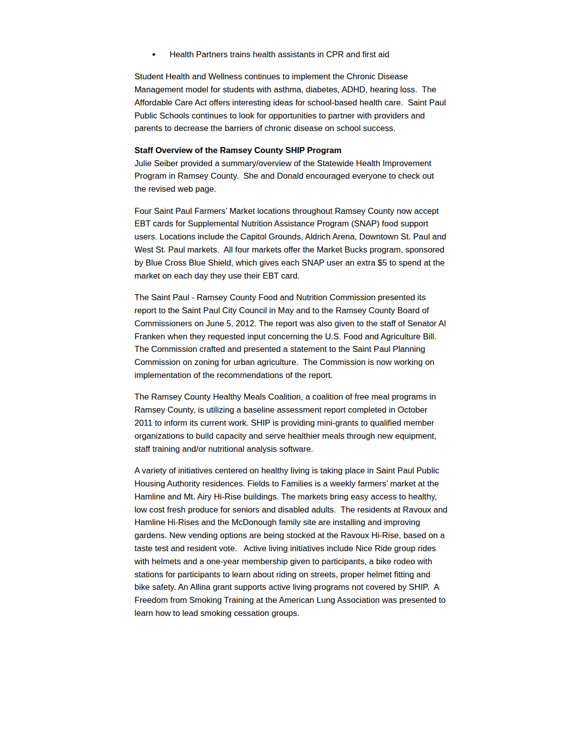Health Partners trains health assistants in CPR and first aid
Student Health and Wellness continues to implement the Chronic Disease Management model for students with asthma, diabetes, ADHD, hearing loss. The Affordable Care Act offers interesting ideas for school-based health care. Saint Paul Public Schools continues to look for opportunities to partner with providers and parents to decrease the barriers of chronic disease on school success.
Staff Overview of the Ramsey County SHIP Program
Julie Seiber provided a summary/overview of the Statewide Health Improvement Program in Ramsey County. She and Donald encouraged everyone to check out the revised web page.
Four Saint Paul Farmers’ Market locations throughout Ramsey County now accept EBT cards for Supplemental Nutrition Assistance Program (SNAP) food support users. Locations include the Capitol Grounds, Aldrich Arena, Downtown St. Paul and West St. Paul markets. All four markets offer the Market Bucks program, sponsored by Blue Cross Blue Shield, which gives each SNAP user an extra $5 to spend at the market on each day they use their EBT card.
The Saint Paul - Ramsey County Food and Nutrition Commission presented its report to the Saint Paul City Council in May and to the Ramsey County Board of Commissioners on June 5, 2012. The report was also given to the staff of Senator Al Franken when they requested input concerning the U.S. Food and Agriculture Bill. The Commission crafted and presented a statement to the Saint Paul Planning Commission on zoning for urban agriculture. The Commission is now working on implementation of the recommendations of the report.
The Ramsey County Healthy Meals Coalition, a coalition of free meal programs in Ramsey County, is utilizing a baseline assessment report completed in October 2011 to inform its current work. SHIP is providing mini-grants to qualified member organizations to build capacity and serve healthier meals through new equipment, staff training and/or nutritional analysis software.
A variety of initiatives centered on healthy living is taking place in Saint Paul Public Housing Authority residences. Fields to Families is a weekly farmers’ market at the Hamline and Mt. Airy Hi-Rise buildings. The markets bring easy access to healthy, low cost fresh produce for seniors and disabled adults. The residents at Ravoux and Hamline Hi-Rises and the McDonough family site are installing and improving gardens. New vending options are being stocked at the Ravoux Hi-Rise, based on a taste test and resident vote. Active living initiatives include Nice Ride group rides with helmets and a one-year membership given to participants, a bike rodeo with stations for participants to learn about riding on streets, proper helmet fitting and bike safety. An Allina grant supports active living programs not covered by SHIP. A Freedom from Smoking Training at the American Lung Association was presented to learn how to lead smoking cessation groups.